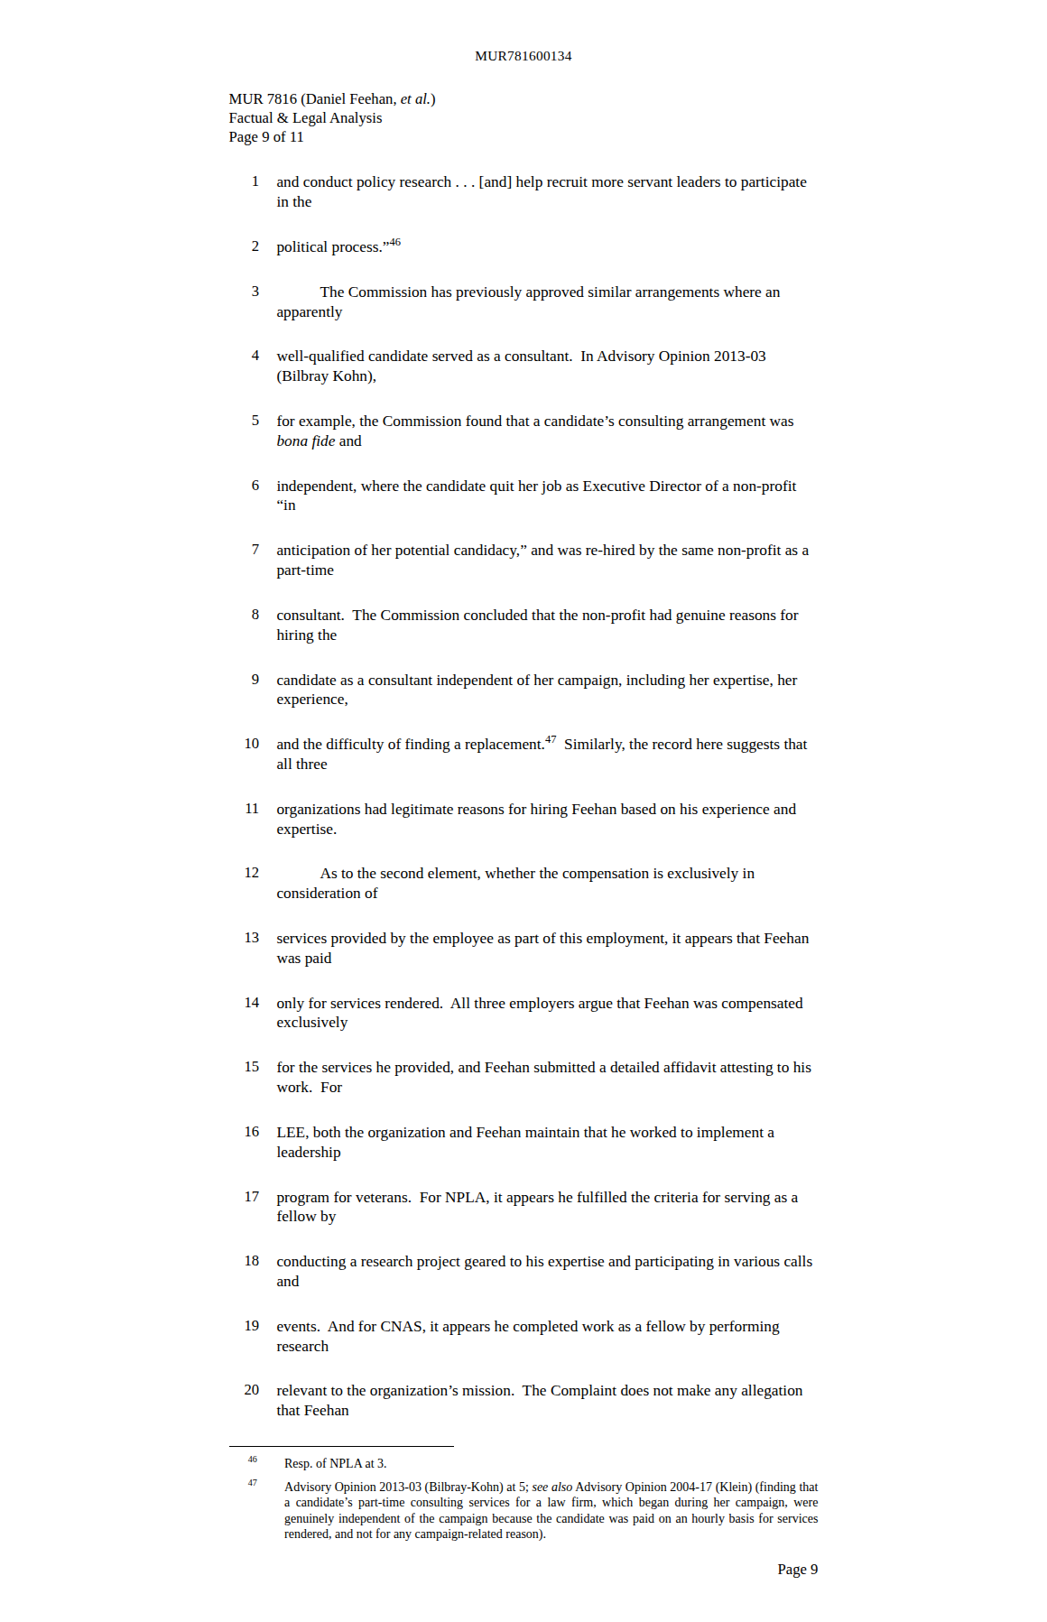MUR781600134
MUR 7816 (Daniel Feehan, et al.)
Factual & Legal Analysis
Page 9 of 11
and conduct policy research . . . [and] help recruit more servant leaders to participate in the
political process.”46
The Commission has previously approved similar arrangements where an apparently
well-qualified candidate served as a consultant. In Advisory Opinion 2013-03 (Bilbray Kohn),
for example, the Commission found that a candidate’s consulting arrangement was bona fide and
independent, where the candidate quit her job as Executive Director of a non-profit “in
anticipation of her potential candidacy,” and was re-hired by the same non-profit as a part-time
consultant. The Commission concluded that the non-profit had genuine reasons for hiring the
candidate as a consultant independent of her campaign, including her expertise, her experience,
and the difficulty of finding a replacement.47 Similarly, the record here suggests that all three
organizations had legitimate reasons for hiring Feehan based on his experience and expertise.
As to the second element, whether the compensation is exclusively in consideration of
services provided by the employee as part of this employment, it appears that Feehan was paid
only for services rendered. All three employers argue that Feehan was compensated exclusively
for the services he provided, and Feehan submitted a detailed affidavit attesting to his work. For
LEE, both the organization and Feehan maintain that he worked to implement a leadership
program for veterans. For NPLA, it appears he fulfilled the criteria for serving as a fellow by
conducting a research project geared to his expertise and participating in various calls and
events. And for CNAS, it appears he completed work as a fellow by performing research
relevant to the organization’s mission. The Complaint does not make any allegation that Feehan
46
Resp. of NPLA at 3.
47
Advisory Opinion 2013-03 (Bilbray-Kohn) at 5; see also Advisory Opinion 2004-17 (Klein) (finding that a candidate’s part-time consulting services for a law firm, which began during her campaign, were genuinely independent of the campaign because the candidate was paid on an hourly basis for services rendered, and not for any campaign-related reason).
Page 9